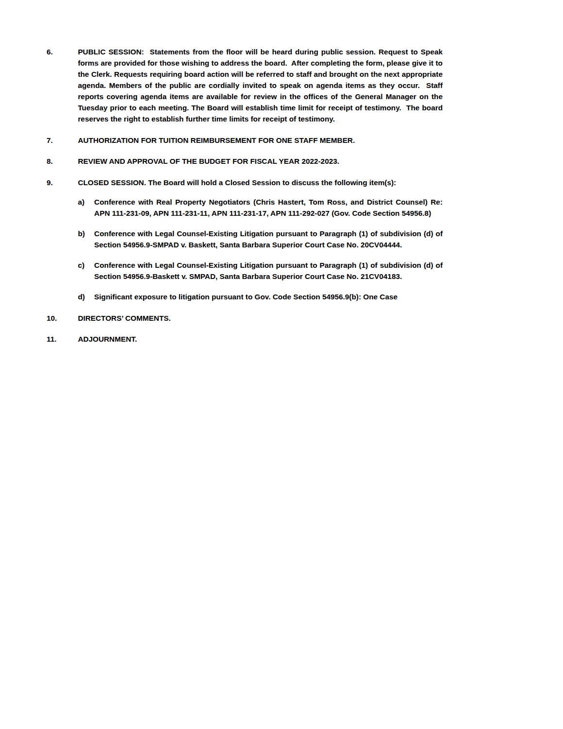PUBLIC SESSION: Statements from the floor will be heard during public session. Request to Speak forms are provided for those wishing to address the board. After completing the form, please give it to the Clerk. Requests requiring board action will be referred to staff and brought on the next appropriate agenda. Members of the public are cordially invited to speak on agenda items as they occur. Staff reports covering agenda items are available for review in the offices of the General Manager on the Tuesday prior to each meeting. The Board will establish time limit for receipt of testimony. The board reserves the right to establish further time limits for receipt of testimony.
AUTHORIZATION FOR TUITION REIMBURSEMENT FOR ONE STAFF MEMBER.
REVIEW AND APPROVAL OF THE BUDGET FOR FISCAL YEAR 2022-2023.
CLOSED SESSION. The Board will hold a Closed Session to discuss the following item(s):
Conference with Real Property Negotiators (Chris Hastert, Tom Ross, and District Counsel) Re: APN 111-231-09, APN 111-231-11, APN 111-231-17, APN 111-292-027 (Gov. Code Section 54956.8)
Conference with Legal Counsel-Existing Litigation pursuant to Paragraph (1) of subdivision (d) of Section 54956.9-SMPAD v. Baskett, Santa Barbara Superior Court Case No. 20CV04444.
Conference with Legal Counsel-Existing Litigation pursuant to Paragraph (1) of subdivision (d) of Section 54956.9-Baskett v. SMPAD, Santa Barbara Superior Court Case No. 21CV04183.
Significant exposure to litigation pursuant to Gov. Code Section 54956.9(b): One Case
DIRECTORS’ COMMENTS.
ADJOURNMENT.